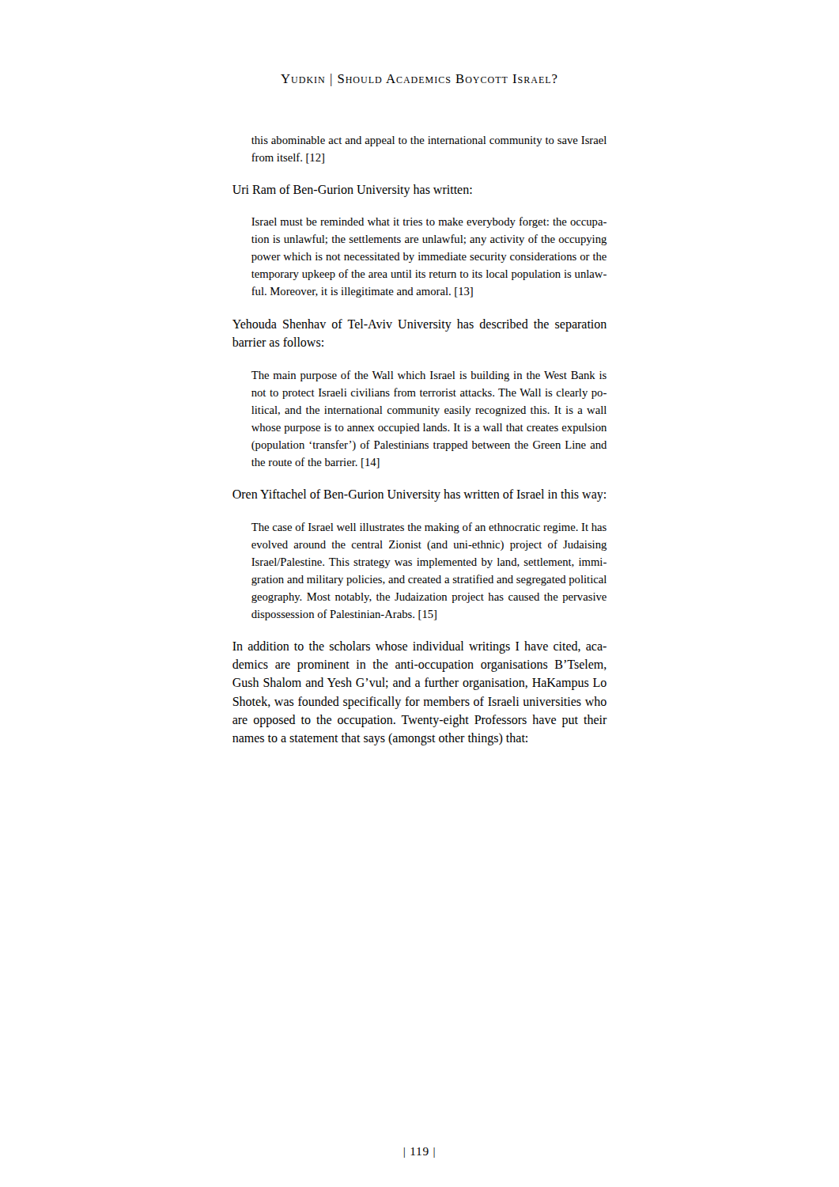Yudkin | Should Academics Boycott Israel?
this abominable act and appeal to the international community to save Israel from itself. [12]
Uri Ram of Ben-Gurion University has written:
Israel must be reminded what it tries to make everybody forget: the occupation is unlawful; the settlements are unlawful; any activity of the occupying power which is not necessitated by immediate security considerations or the temporary upkeep of the area until its return to its local population is unlawful. Moreover, it is illegitimate and amoral. [13]
Yehouda Shenhav of Tel-Aviv University has described the separation barrier as follows:
The main purpose of the Wall which Israel is building in the West Bank is not to protect Israeli civilians from terrorist attacks. The Wall is clearly political, and the international community easily recognized this. It is a wall whose purpose is to annex occupied lands. It is a wall that creates expulsion (population ‘transfer’) of Palestinians trapped between the Green Line and the route of the barrier. [14]
Oren Yiftachel of Ben-Gurion University has written of Israel in this way:
The case of Israel well illustrates the making of an ethnocratic regime. It has evolved around the central Zionist (and uni-ethnic) project of Judaising Israel/Palestine. This strategy was implemented by land, settlement, immigration and military policies, and created a stratified and segregated political geography. Most notably, the Judaization project has caused the pervasive dispossession of Palestinian-Arabs. [15]
In addition to the scholars whose individual writings I have cited, academics are prominent in the anti-occupation organisations B’Tselem, Gush Shalom and Yesh G’vul; and a further organisation, HaKampus Lo Shotek, was founded specifically for members of Israeli universities who are opposed to the occupation. Twenty-eight Professors have put their names to a statement that says (amongst other things) that:
| 119 |